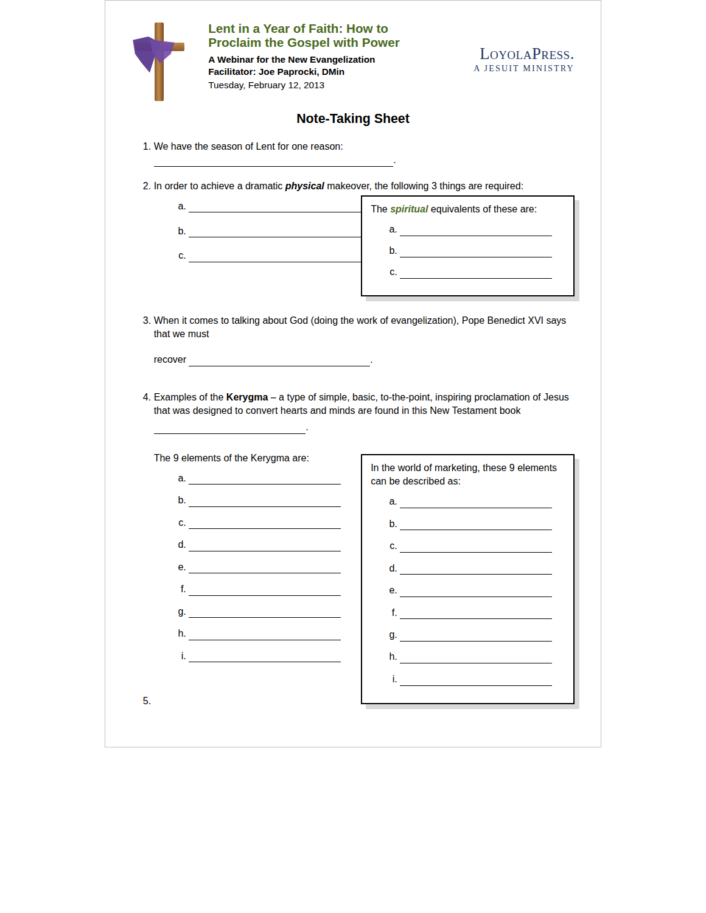Lent in a Year of Faith: How to Proclaim the Gospel with Power
A Webinar for the New Evangelization
Facilitator: Joe Paprocki, DMin
Tuesday, February 12, 2013
LoyolaPress.
A Jesuit Ministry
Note-Taking Sheet
We have the season of Lent for one reason: .
In order to achieve a dramatic physical makeover, the following 3 things are required:
The spiritual equivalents of these are:
When it comes to talking about God (doing the work of evangelization), Pope Benedict XVI says that we must
recover .
Examples of the Kerygma – a type of simple, basic, to-the-point, inspiring proclamation of Jesus that was designed to convert hearts and minds are found in this New Testament book
.
The 9 elements of the Kerygma are:
In the world of marketing, these 9 elements can be described as: